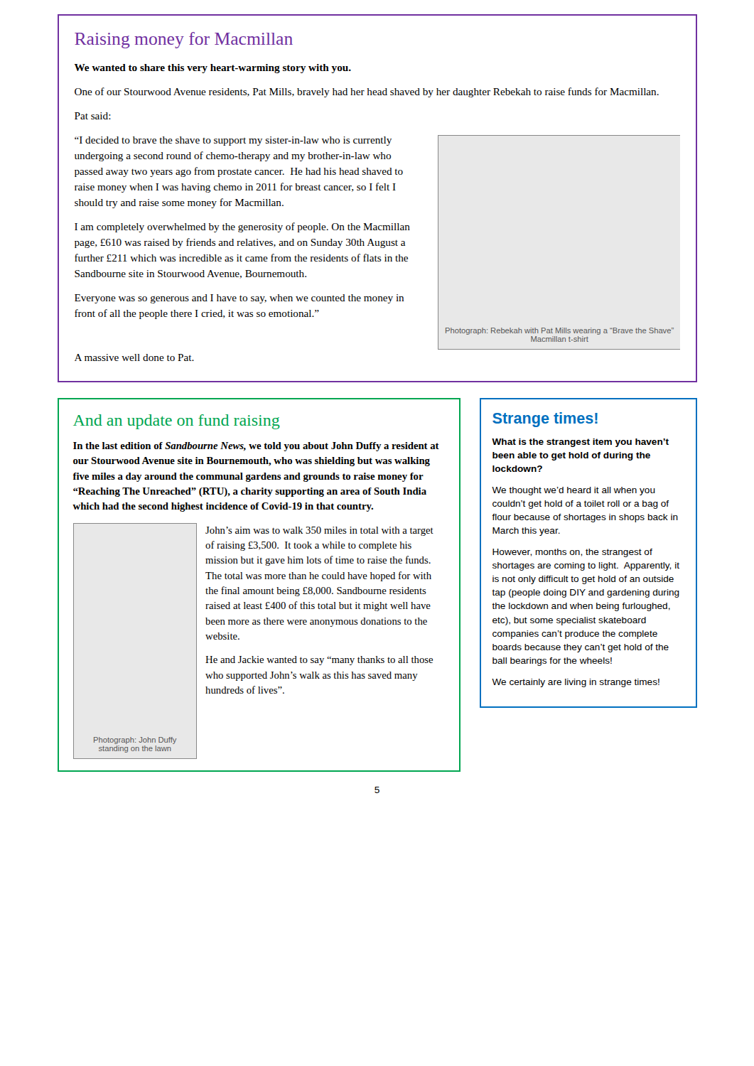Raising money for Macmillan
We wanted to share this very heart-warming story with you.
One of our Stourwood Avenue residents, Pat Mills, bravely had her head shaved by her daughter Rebekah to raise funds for Macmillan.
Pat said:
“I decided to brave the shave to support my sister-in-law who is currently undergoing a second round of chemo-therapy and my brother-in-law who passed away two years ago from prostate cancer. He had his head shaved to raise money when I was having chemo in 2011 for breast cancer, so I felt I should try and raise some money for Macmillan.
I am completely overwhelmed by the generosity of people. On the Macmillan page, £610 was raised by friends and relatives, and on Sunday 30th August a further £211 which was incredible as it came from the residents of flats in the Sandbourne site in Stourwood Avenue, Bournemouth.
Everyone was so generous and I have to say, when we counted the money in front of all the people there I cried, it was so emotional.”
Photograph: Rebekah with Pat Mills wearing a “Brave the Shave” Macmillan t-shirt
A massive well done to Pat.
And an update on fund raising
In the last edition of Sandbourne News, we told you about John Duffy a resident at our Stourwood Avenue site in Bournemouth, who was shielding but was walking five miles a day around the communal gardens and grounds to raise money for “Reaching The Unreached” (RTU), a charity supporting an area of South India which had the second highest incidence of Covid-19 in that country.
Photograph: John Duffy standing on the lawn
John’s aim was to walk 350 miles in total with a target of raising £3,500. It took a while to complete his mission but it gave him lots of time to raise the funds. The total was more than he could have hoped for with the final amount being £8,000. Sandbourne residents raised at least £400 of this total but it might well have been more as there were anonymous donations to the website.
He and Jackie wanted to say “many thanks to all those who supported John’s walk as this has saved many hundreds of lives”.
Strange times!
What is the strangest item you haven’t been able to get hold of during the lockdown?
We thought we’d heard it all when you couldn’t get hold of a toilet roll or a bag of flour because of shortages in shops back in March this year.
However, months on, the strangest of shortages are coming to light. Apparently, it is not only difficult to get hold of an outside tap (people doing DIY and gardening during the lockdown and when being furloughed, etc), but some specialist skateboard companies can’t produce the complete boards because they can’t get hold of the ball bearings for the wheels!
We certainly are living in strange times!
5